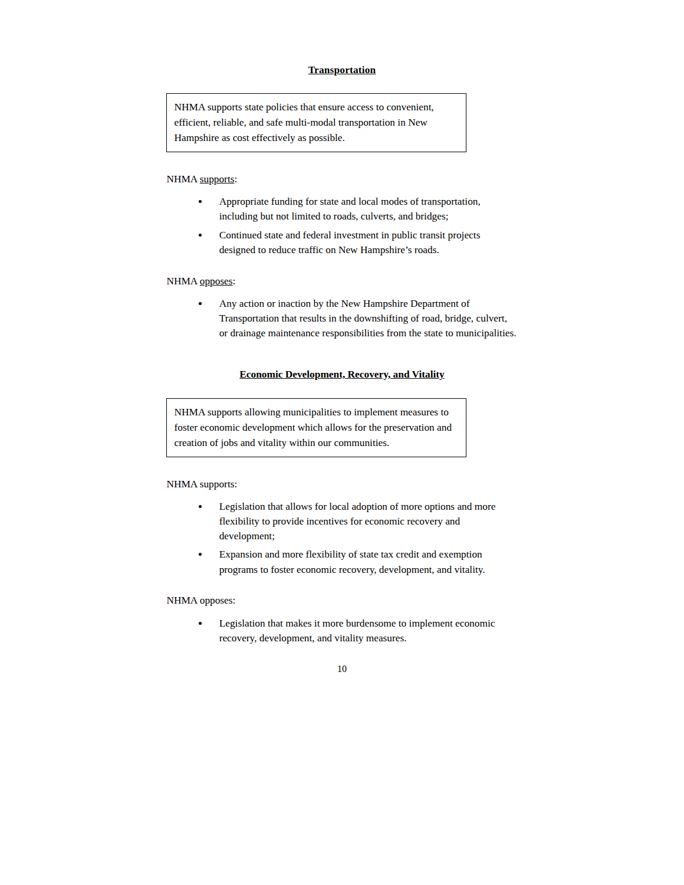Transportation
NHMA supports state policies that ensure access to convenient, efficient, reliable, and safe multi-modal transportation in New Hampshire as cost effectively as possible.
NHMA supports:
Appropriate funding for state and local modes of transportation, including but not limited to roads, culverts, and bridges;
Continued state and federal investment in public transit projects designed to reduce traffic on New Hampshire’s roads.
NHMA opposes:
Any action or inaction by the New Hampshire Department of Transportation that results in the downshifting of road, bridge, culvert, or drainage maintenance responsibilities from the state to municipalities.
Economic Development, Recovery, and Vitality
NHMA supports allowing municipalities to implement measures to foster economic development which allows for the preservation and creation of jobs and vitality within our communities.
NHMA supports:
Legislation that allows for local adoption of more options and more flexibility to provide incentives for economic recovery and development;
Expansion and more flexibility of state tax credit and exemption programs to foster economic recovery, development, and vitality.
NHMA opposes:
Legislation that makes it more burdensome to implement economic recovery, development, and vitality measures.
10